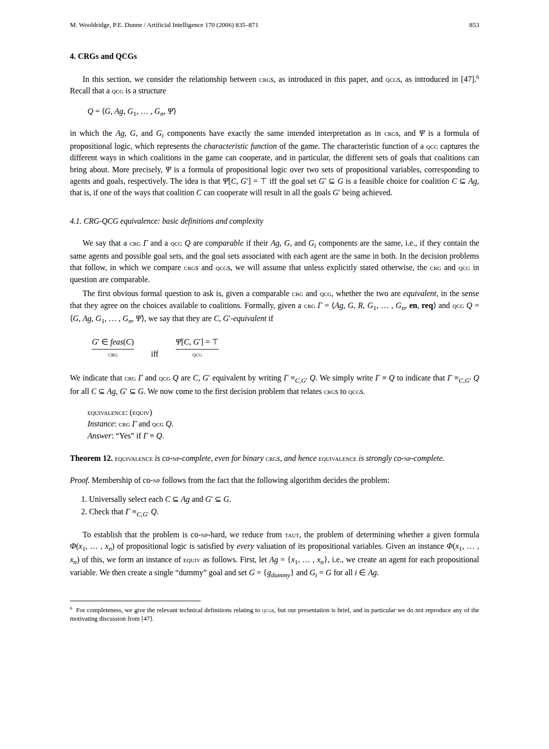M. Wooldridge, P.E. Dunne / Artificial Intelligence 170 (2006) 835–871 853
4. CRGs and QCGs
In this section, we consider the relationship between crgs, as introduced in this paper, and qcgs, as introduced in [47].6 Recall that a qcg is a structure
Q = ⟨G, Ag, G1, … , Gn, Ψ⟩
in which the Ag, G, and Gi components have exactly the same intended interpretation as in crgs, and Ψ is a formula of propositional logic, which represents the characteristic function of the game. The characteristic function of a qcg captures the different ways in which coalitions in the game can cooperate, and in particular, the different sets of goals that coalitions can bring about. More precisely, Ψ is a formula of propositional logic over two sets of propositional variables, corresponding to agents and goals, respectively. The idea is that Ψ[C, G′] = ⊤ iff the goal set G′ ⊆ G is a feasible choice for coalition C ⊆ Ag, that is, if one of the ways that coalition C can cooperate will result in all the goals G′ being achieved.
4.1. CRG-QCG equivalence: basic definitions and complexity
We say that a crg Γ and a qcg Q are comparable if their Ag, G, and Gi components are the same, i.e., if they contain the same agents and possible goal sets, and the goal sets associated with each agent are the same in both. In the decision problems that follow, in which we compare crgs and qcgs, we will assume that unless explicitly stated otherwise, the crg and qcg in question are comparable.
The first obvious formal question to ask is, given a comparable crg and qcg, whether the two are equivalent, in the sense that they agree on the choices available to coalitions. Formally, given a crg Γ = ⟨Ag, G, R, G1, … , Gn, en, req⟩ and qcg Q = ⟨G, Ag, G1, … , Gn, Ψ⟩, we say that they are C, G′-equivalent if
| G ′ ∈ feas ( C ) crg | iff | Ψ [ C , G ′] = ⊤ qcg |
We indicate that crg Γ and qcg Q are C, G′ equivalent by writing Γ ≡C,G′ Q. We simply write Γ ≡ Q to indicate that Γ ≡C,G′ Q for all C ⊆ Ag, G′ ⊆ G. We now come to the first decision problem that relates crgs to qcgs.
equivalence: (equiv)
Instance: crg Γ and qcg Q.
Answer: “Yes” if Γ ≡ Q.
Theorem 12. equivalence is co-np-complete, even for binary crg s, and hence equivalence is strongly co-np-complete.
Proof. Membership of co-np follows from the fact that the following algorithm decides the problem:
Universally select each C ⊆ Ag and G′ ⊆ G.
Check that Γ ≡C,G′ Q.
To establish that the problem is co-np-hard, we reduce from taut, the problem of determining whether a given formula Φ(x1, … , xn) of propositional logic is satisfied by every valuation of its propositional variables. Given an instance Φ(x1, … , xn) of this, we form an instance of equiv as follows. First, let Ag = {x1, … , xn}, i.e., we create an agent for each propositional variable. We then create a single “dummy” goal and set G = {gdummy} and Gi = G for all i ∈ Ag.
6 For completeness, we give the relevant technical definitions relating to qcgs, but our presentation is brief, and in particular we do not reproduce any of the motivating discussion from [47].